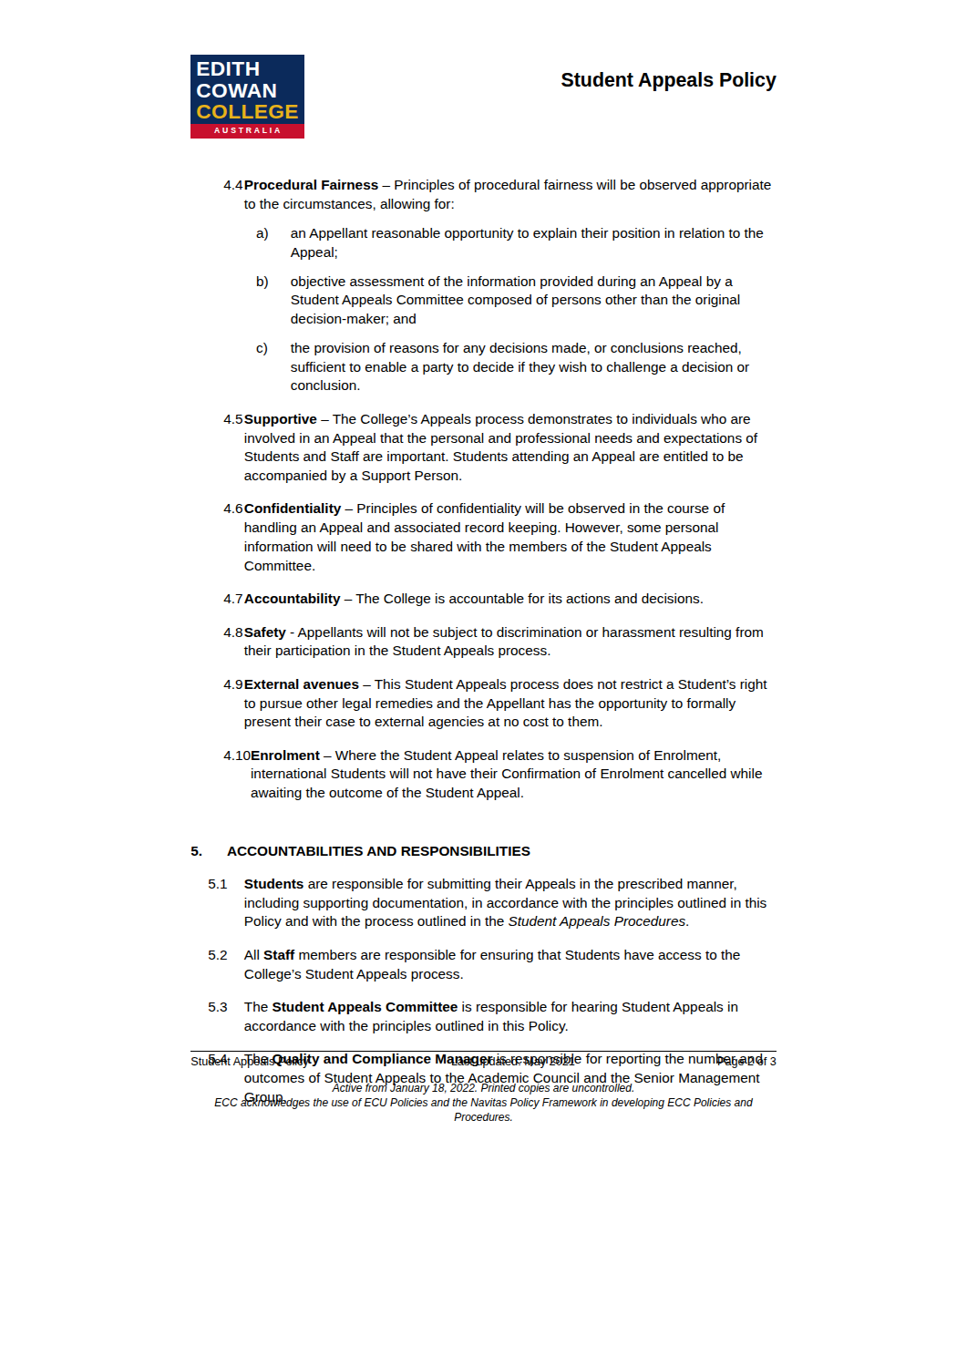EDITH
COWAN
COLLEGE
AUSTRALIA
Student Appeals Policy
4.4
Procedural Fairness – Principles of procedural fairness will be observed appropriate to the circumstances, allowing for:
a)
an Appellant reasonable opportunity to explain their position in relation to the Appeal;
b)
objective assessment of the information provided during an Appeal by a Student Appeals Committee composed of persons other than the original decision-maker; and
c)
the provision of reasons for any decisions made, or conclusions reached, sufficient to enable a party to decide if they wish to challenge a decision or conclusion.
4.5
Supportive – The College’s Appeals process demonstrates to individuals who are involved in an Appeal that the personal and professional needs and expectations of Students and Staff are important. Students attending an Appeal are entitled to be accompanied by a Support Person.
4.6
Confidentiality – Principles of confidentiality will be observed in the course of handling an Appeal and associated record keeping. However, some personal information will need to be shared with the members of the Student Appeals Committee.
4.7
Accountability – The College is accountable for its actions and decisions.
4.8
Safety - Appellants will not be subject to discrimination or harassment resulting from their participation in the Student Appeals process.
4.9
External avenues – This Student Appeals process does not restrict a Student’s right to pursue other legal remedies and the Appellant has the opportunity to formally present their case to external agencies at no cost to them.
4.10
Enrolment – Where the Student Appeal relates to suspension of Enrolment, international Students will not have their Confirmation of Enrolment cancelled while awaiting the outcome of the Student Appeal.
5. ACCOUNTABILITIES AND RESPONSIBILITIES
5.1
Students are responsible for submitting their Appeals in the prescribed manner, including supporting documentation, in accordance with the principles outlined in this Policy and with the process outlined in the Student Appeals Procedures.
5.2
All Staff members are responsible for ensuring that Students have access to the College’s Student Appeals process.
5.3
The Student Appeals Committee is responsible for hearing Student Appeals in accordance with the principles outlined in this Policy.
5.4
The Quality and Compliance Manager is responsible for reporting the number and outcomes of Student Appeals to the Academic Council and the Senior Management Group.
Student Appeals Policy
Last updated: May 2021
Page 2 of 3
Active from January 18, 2022. Printed copies are uncontrolled.
ECC acknowledges the use of ECU Policies and the Navitas Policy Framework in developing ECC Policies and Procedures.